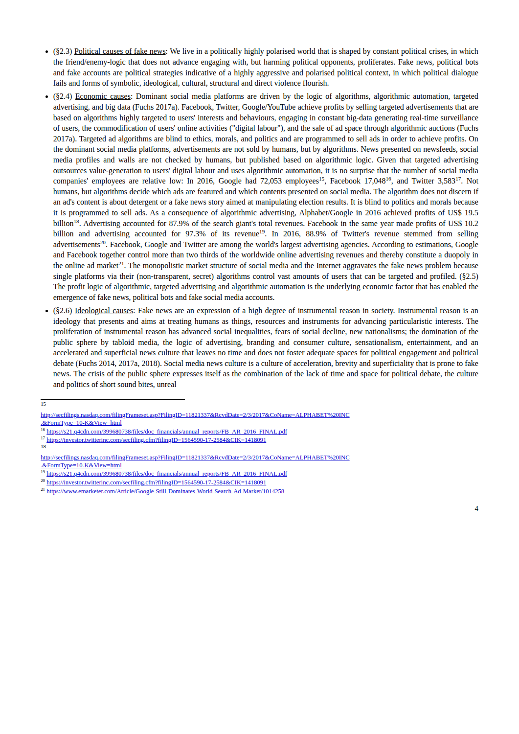(§2.3) Political causes of fake news: We live in a politically highly polarised world that is shaped by constant political crises, in which the friend/enemy-logic that does not advance engaging with, but harming political opponents, proliferates. Fake news, political bots and fake accounts are political strategies indicative of a highly aggressive and polarised political context, in which political dialogue fails and forms of symbolic, ideological, cultural, structural and direct violence flourish.
(§2.4) Economic causes: Dominant social media platforms are driven by the logic of algorithms, algorithmic automation, targeted advertising, and big data (Fuchs 2017a). Facebook, Twitter, Google/YouTube achieve profits by selling targeted advertisements that are based on algorithms highly targeted to users' interests and behaviours, engaging in constant big-data generating real-time surveillance of users, the commodification of users' online activities ("digital labour"), and the sale of ad space through algorithmic auctions (Fuchs 2017a). Targeted ad algorithms are blind to ethics, morals, and politics and are programmed to sell ads in order to achieve profits. On the dominant social media platforms, advertisements are not sold by humans, but by algorithms. News presented on newsfeeds, social media profiles and walls are not checked by humans, but published based on algorithmic logic. Given that targeted advertising outsources value-generation to users' digital labour and uses algorithmic automation, it is no surprise that the number of social media companies' employees are relative low: In 2016, Google had 72,053 employees15, Facebook 17,04816, and Twitter 3,58317. Not humans, but algorithms decide which ads are featured and which contents presented on social media. The algorithm does not discern if an ad's content is about detergent or a fake news story aimed at manipulating election results. It is blind to politics and morals because it is programmed to sell ads. As a consequence of algorithmic advertising, Alphabet/Google in 2016 achieved profits of US$ 19.5 billion18. Advertising accounted for 87.9% of the search giant's total revenues. Facebook in the same year made profits of US$ 10.2 billion and advertising accounted for 97.3% of its revenue19. In 2016, 88.9% of Twitter's revenue stemmed from selling advertisements20. Facebook, Google and Twitter are among the world's largest advertising agencies. According to estimations, Google and Facebook together control more than two thirds of the worldwide online advertising revenues and thereby constitute a duopoly in the online ad market21. The monopolistic market structure of social media and the Internet aggravates the fake news problem because single platforms via their (non-transparent, secret) algorithms control vast amounts of users that can be targeted and profiled. (§2.5) The profit logic of algorithmic, targeted advertising and algorithmic automation is the underlying economic factor that has enabled the emergence of fake news, political bots and fake social media accounts.
(§2.6) Ideological causes: Fake news are an expression of a high degree of instrumental reason in society. Instrumental reason is an ideology that presents and aims at treating humans as things, resources and instruments for advancing particularistic interests. The proliferation of instrumental reason has advanced social inequalities, fears of social decline, new nationalisms; the domination of the public sphere by tabloid media, the logic of advertising, branding and consumer culture, sensationalism, entertainment, and an accelerated and superficial news culture that leaves no time and does not foster adequate spaces for political engagement and political debate (Fuchs 2014, 2017a, 2018). Social media news culture is a culture of acceleration, brevity and superficiality that is prone to fake news. The crisis of the public sphere expresses itself as the combination of the lack of time and space for political debate, the culture and politics of short sound bites, unreal
15
http://secfilings.nasdaq.com/filingFrameset.asp?FilingID=11821337&RcvdDate=2/3/2017&CoName=ALPHABET%20INC
.&FormType=10-K&View=html
16 https://s21.q4cdn.com/399680738/files/doc_financials/annual_reports/FB_AR_2016_FINAL.pdf
17 https://investor.twitterinc.com/secfiling.cfm?filingID=1564590-17-2584&CIK=1418091
18
http://secfilings.nasdaq.com/filingFrameset.asp?FilingID=11821337&RcvdDate=2/3/2017&CoName=ALPHABET%20INC
.&FormType=10-K&View=html
19 https://s21.q4cdn.com/399680738/files/doc_financials/annual_reports/FB_AR_2016_FINAL.pdf
20 https://investor.twitterinc.com/secfiling.cfm?filingID=1564590-17-2584&CIK=1418091
21 https://www.emarketer.com/Article/Google-Still-Dominates-World-Search-Ad-Market/1014258
4